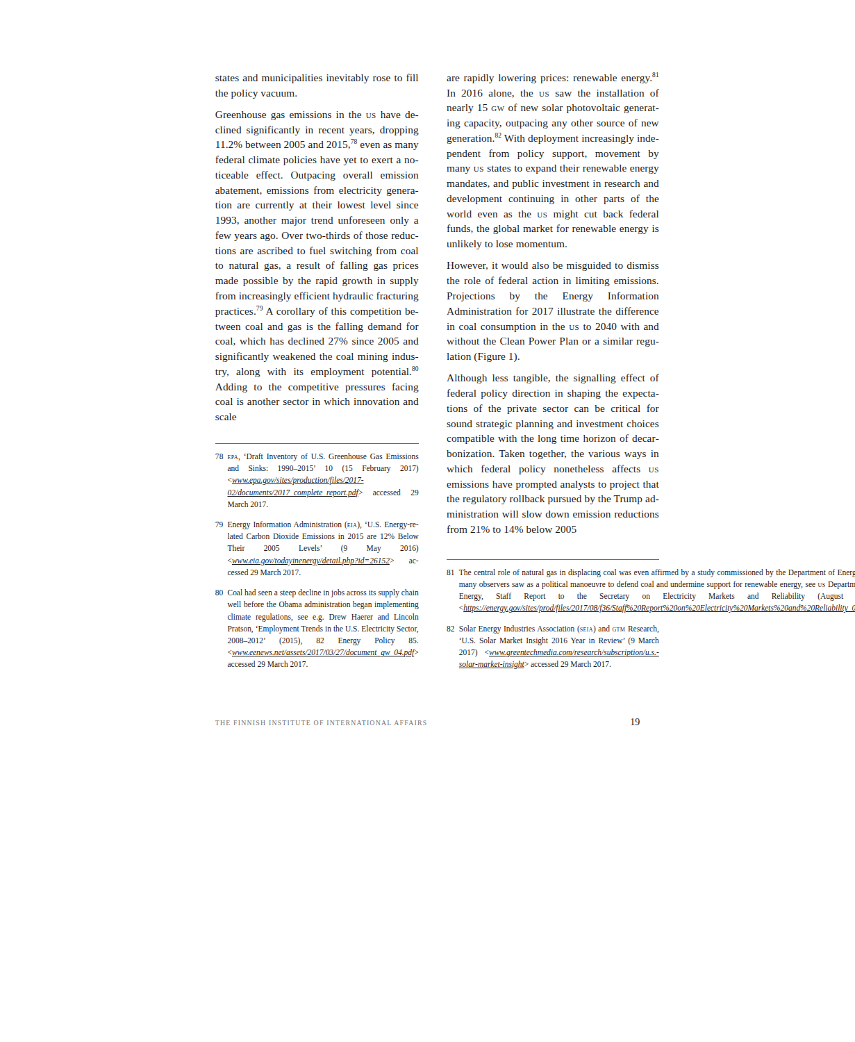states and municipalities inevitably rose to fill the policy vacuum.
Greenhouse gas emissions in the us have declined significantly in recent years, dropping 11.2% between 2005 and 2015,78 even as many federal climate policies have yet to exert a noticeable effect. Outpacing overall emission abatement, emissions from electricity generation are currently at their lowest level since 1993, another major trend unforeseen only a few years ago. Over two-thirds of those reductions are ascribed to fuel switching from coal to natural gas, a result of falling gas prices made possible by the rapid growth in supply from increasingly efficient hydraulic fracturing practices.79 A corollary of this competition between coal and gas is the falling demand for coal, which has declined 27% since 2005 and significantly weakened the coal mining industry, along with its employment potential.80 Adding to the competitive pressures facing coal is another sector in which innovation and scale
78
epa, ‘Draft Inventory of U.S. Greenhouse Gas Emissions and Sinks: 1990–2015’ 10 (15 February 2017) <www.epa.gov/sites/production/files/2017-02/documents/2017_complete_report.pdf> accessed 29 March 2017.
79
Energy Information Administration (eia), ‘U.S. Energy-related Carbon Dioxide Emissions in 2015 are 12% Below Their 2005 Levels’ (9 May 2016) <www.eia.gov/todayinenergy/detail.php?id=26152> accessed 29 March 2017.
80
Coal had seen a steep decline in jobs across its supply chain well before the Obama administration began implementing climate regulations, see e.g. Drew Haerer and Lincoln Pratson, ‘Employment Trends in the U.S. Electricity Sector, 2008–2012’ (2015), 82 Energy Policy 85. <www.eenews.net/assets/2017/03/27/document_gw_04.pdf> accessed 29 March 2017.
are rapidly lowering prices: renewable energy.81 In 2016 alone, the us saw the installation of nearly 15 gw of new solar photovoltaic generating capacity, outpacing any other source of new generation.82 With deployment increasingly independent from policy support, movement by many us states to expand their renewable energy mandates, and public investment in research and development continuing in other parts of the world even as the us might cut back federal funds, the global market for renewable energy is unlikely to lose momentum.
However, it would also be misguided to dismiss the role of federal action in limiting emissions. Projections by the Energy Information Administration for 2017 illustrate the difference in coal consumption in the us to 2040 with and without the Clean Power Plan or a similar regulation (Figure 1).
Although less tangible, the signalling effect of federal policy direction in shaping the expectations of the private sector can be critical for sound strategic planning and investment choices compatible with the long time horizon of decarbonization. Taken together, the various ways in which federal policy nonetheless affects us emissions have prompted analysts to project that the regulatory rollback pursued by the Trump administration will slow down emission reductions from 21% to 14% below 2005
81
The central role of natural gas in displacing coal was even affirmed by a study commissioned by the Department of Energy that many observers saw as a political manoeuvre to defend coal and undermine support for renewable energy, see us Department of Energy, Staff Report to the Secretary on Electricity Markets and Reliability (August 2017) <https://energy.gov/sites/prod/files/2017/08/f36/Staff%20Report%20on%20Electricity%20Markets%20and%20Reliability_0.pdf>.
82
Solar Energy Industries Association (seia) and gtm Research, ‘U.S. Solar Market Insight 2016 Year in Review’ (9 March 2017) <www.greentechmedia.com/research/subscription/u.s.-solar-market-insight> accessed 29 March 2017.
The Finnish Institute of International Affairs
19